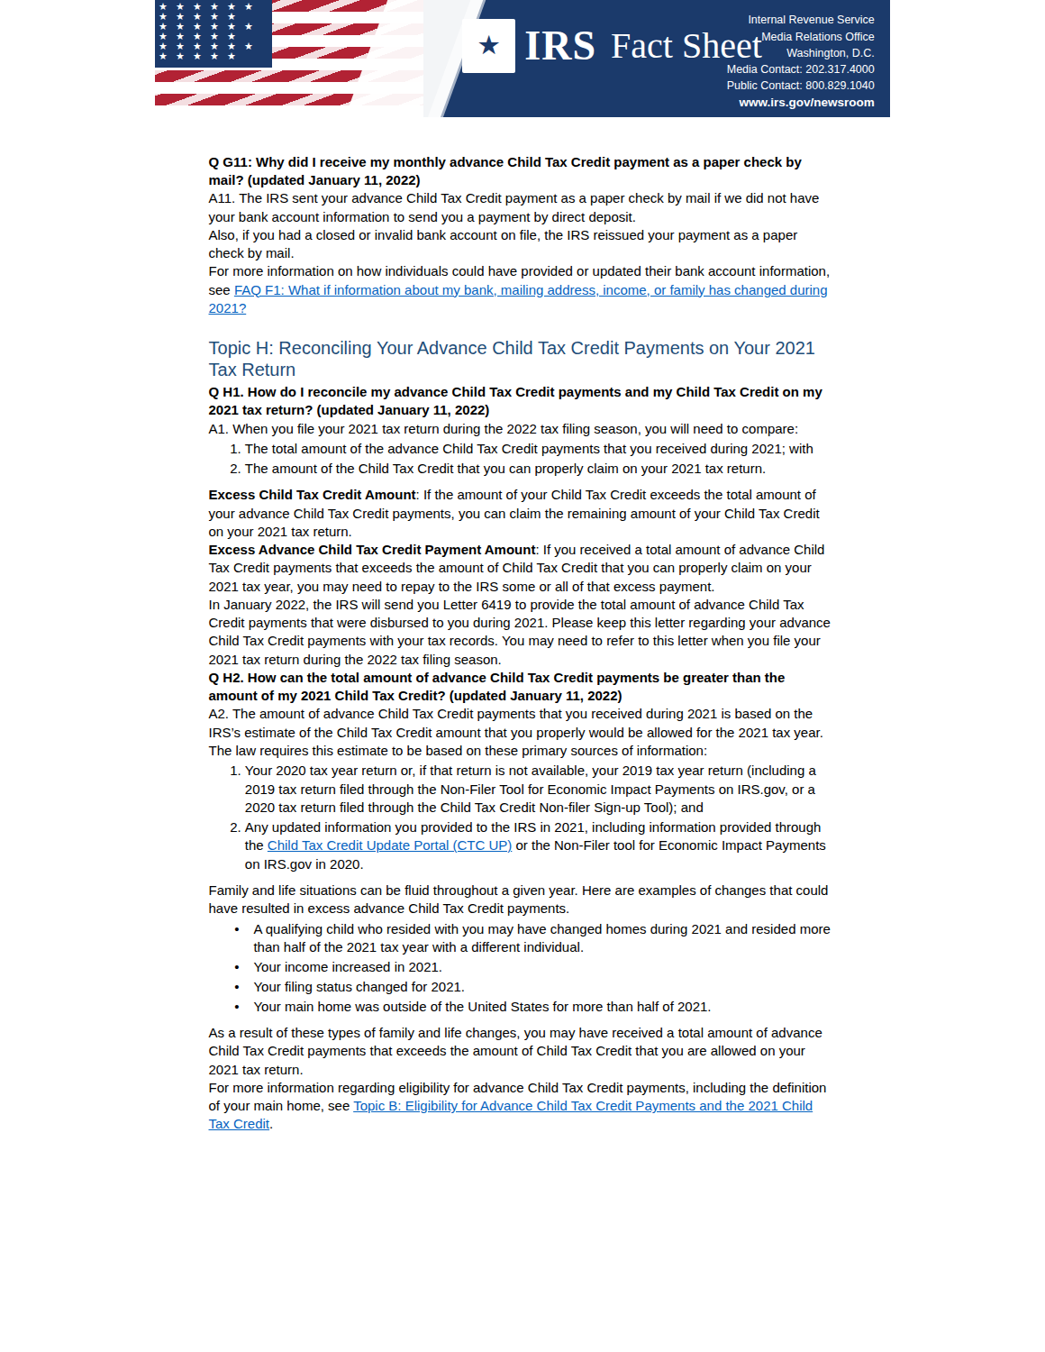★ ★ ★ ★ ★ ★
★ ★ ★ ★ ★
★ ★ ★ ★ ★ ★
★ ★ ★ ★ ★
★ ★ ★ ★ ★ ★
★ ★ ★ ★ ★
★
IRS
Fact Sheet
Internal Revenue Service
Media Relations Office
Washington, D.C.
Media Contact: 202.317.4000
Public Contact: 800.829.1040
www.irs.gov/newsroom
Q G11: Why did I receive my monthly advance Child Tax Credit payment as a paper check by mail? (updated January 11, 2022)
A11. The IRS sent your advance Child Tax Credit payment as a paper check by mail if we did not have your bank account information to send you a payment by direct deposit.
Also, if you had a closed or invalid bank account on file, the IRS reissued your payment as a paper check by mail.
For more information on how individuals could have provided or updated their bank account information, see FAQ F1: What if information about my bank, mailing address, income, or family has changed during 2021?
Topic H: Reconciling Your Advance Child Tax Credit Payments on Your 2021 Tax Return
Q H1. How do I reconcile my advance Child Tax Credit payments and my Child Tax Credit on my 2021 tax return? (updated January 11, 2022)
A1. When you file your 2021 tax return during the 2022 tax filing season, you will need to compare:
The total amount of the advance Child Tax Credit payments that you received during 2021; with
The amount of the Child Tax Credit that you can properly claim on your 2021 tax return.
Excess Child Tax Credit Amount: If the amount of your Child Tax Credit exceeds the total amount of your advance Child Tax Credit payments, you can claim the remaining amount of your Child Tax Credit on your 2021 tax return.
Excess Advance Child Tax Credit Payment Amount: If you received a total amount of advance Child Tax Credit payments that exceeds the amount of Child Tax Credit that you can properly claim on your 2021 tax year, you may need to repay to the IRS some or all of that excess payment.
In January 2022, the IRS will send you Letter 6419 to provide the total amount of advance Child Tax Credit payments that were disbursed to you during 2021. Please keep this letter regarding your advance Child Tax Credit payments with your tax records. You may need to refer to this letter when you file your 2021 tax return during the 2022 tax filing season.
Q H2. How can the total amount of advance Child Tax Credit payments be greater than the amount of my 2021 Child Tax Credit? (updated January 11, 2022)
A2. The amount of advance Child Tax Credit payments that you received during 2021 is based on the IRS’s estimate of the Child Tax Credit amount that you properly would be allowed for the 2021 tax year. The law requires this estimate to be based on these primary sources of information:
Your 2020 tax year return or, if that return is not available, your 2019 tax year return (including a 2019 tax return filed through the Non-Filer Tool for Economic Impact Payments on IRS.gov, or a 2020 tax return filed through the Child Tax Credit Non-filer Sign-up Tool); and
Any updated information you provided to the IRS in 2021, including information provided through the Child Tax Credit Update Portal (CTC UP) or the Non-Filer tool for Economic Impact Payments on IRS.gov in 2020.
Family and life situations can be fluid throughout a given year. Here are examples of changes that could have resulted in excess advance Child Tax Credit payments.
A qualifying child who resided with you may have changed homes during 2021 and resided more than half of the 2021 tax year with a different individual.
Your income increased in 2021.
Your filing status changed for 2021.
Your main home was outside of the United States for more than half of 2021.
As a result of these types of family and life changes, you may have received a total amount of advance Child Tax Credit payments that exceeds the amount of Child Tax Credit that you are allowed on your 2021 tax return.
For more information regarding eligibility for advance Child Tax Credit payments, including the definition of your main home, see Topic B: Eligibility for Advance Child Tax Credit Payments and the 2021 Child Tax Credit.